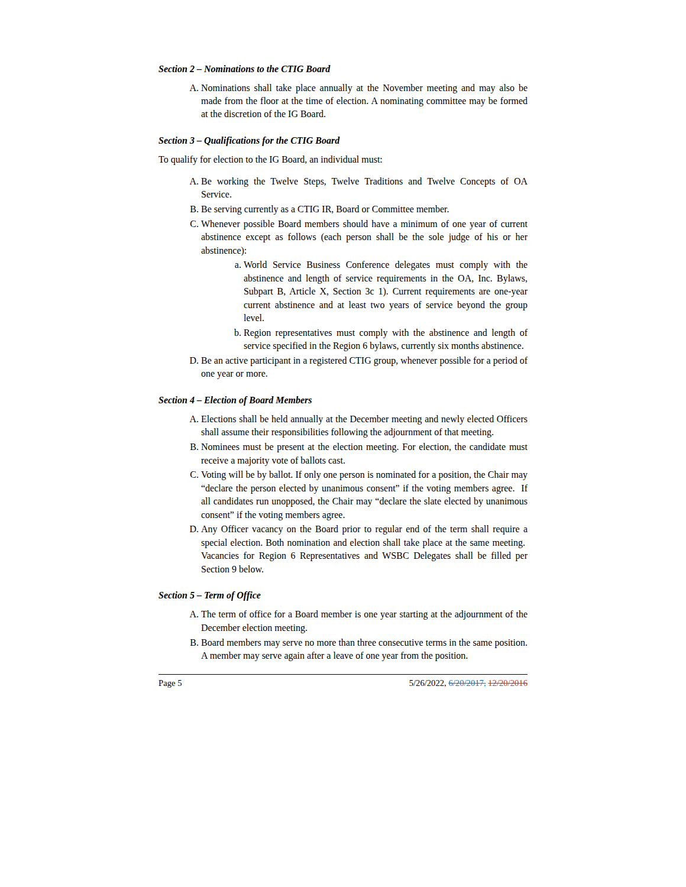Section 2 – Nominations to the CTIG Board
Nominations shall take place annually at the November meeting and may also be made from the floor at the time of election. A nominating committee may be formed at the discretion of the IG Board.
Section 3 – Qualifications for the CTIG Board
To qualify for election to the IG Board, an individual must:
Be working the Twelve Steps, Twelve Traditions and Twelve Concepts of OA Service.
Be serving currently as a CTIG IR, Board or Committee member.
Whenever possible Board members should have a minimum of one year of current abstinence except as follows (each person shall be the sole judge of his or her abstinence):
World Service Business Conference delegates must comply with the abstinence and length of service requirements in the OA, Inc. Bylaws, Subpart B, Article X, Section 3c 1). Current requirements are one-year current abstinence and at least two years of service beyond the group level.
Region representatives must comply with the abstinence and length of service specified in the Region 6 bylaws, currently six months abstinence.
Be an active participant in a registered CTIG group, whenever possible for a period of one year or more.
Section 4 – Election of Board Members
Elections shall be held annually at the December meeting and newly elected Officers shall assume their responsibilities following the adjournment of that meeting.
Nominees must be present at the election meeting. For election, the candidate must receive a majority vote of ballots cast.
Voting will be by ballot. If only one person is nominated for a position, the Chair may “declare the person elected by unanimous consent” if the voting members agree. If all candidates run unopposed, the Chair may “declare the slate elected by unanimous consent” if the voting members agree.
Any Officer vacancy on the Board prior to regular end of the term shall require a special election. Both nomination and election shall take place at the same meeting. Vacancies for Region 6 Representatives and WSBC Delegates shall be filled per Section 9 below.
Section 5 – Term of Office
The term of office for a Board member is one year starting at the adjournment of the December election meeting.
Board members may serve no more than three consecutive terms in the same position. A member may serve again after a leave of one year from the position.
Page 5
5/26/2022, 6/20/2017, 12/20/2016